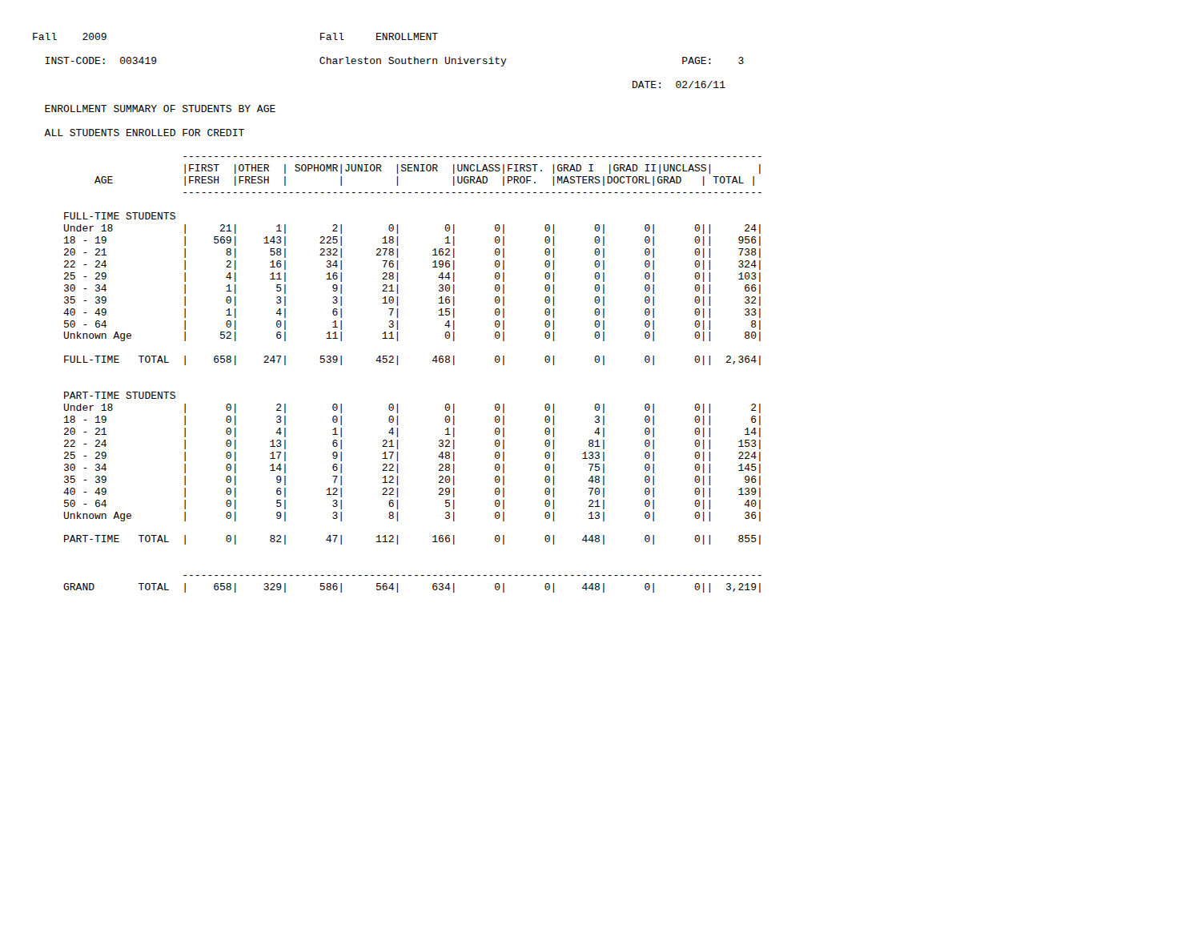Fall    2009                                  Fall     ENROLLMENT

  INST-CODE:  003419                          Charleston Southern University                            PAGE:    3

                                                                                                DATE:  02/16/11

  ENROLLMENT SUMMARY OF STUDENTS BY AGE

  ALL STUDENTS ENROLLED FOR CREDIT

                        ---------------------------------------------------------------------------------------------
                        |FIRST  |OTHER  | SOPHOMR|JUNIOR  |SENIOR  |UNCLASS|FIRST. |GRAD I  |GRAD II|UNCLASS|       |
          AGE           |FRESH  |FRESH  |        |        |        |UGRAD  |PROF.  |MASTERS|DOCTORL|GRAD   | TOTAL |
                        ---------------------------------------------------------------------------------------------

     FULL-TIME STUDENTS
     Under 18           |     21|      1|       2|       0|       0|      0|      0|      0|      0|      0||     24|
     18 - 19            |    569|    143|     225|      18|       1|      0|      0|      0|      0|      0||    956|
     20 - 21            |      8|     58|     232|     278|     162|      0|      0|      0|      0|      0||    738|
     22 - 24            |      2|     16|      34|      76|     196|      0|      0|      0|      0|      0||    324|
     25 - 29            |      4|     11|      16|      28|      44|      0|      0|      0|      0|      0||    103|
     30 - 34            |      1|      5|       9|      21|      30|      0|      0|      0|      0|      0||     66|
     35 - 39            |      0|      3|       3|      10|      16|      0|      0|      0|      0|      0||     32|
     40 - 49            |      1|      4|       6|       7|      15|      0|      0|      0|      0|      0||     33|
     50 - 64            |      0|      0|       1|       3|       4|      0|      0|      0|      0|      0||      8|
     Unknown Age        |     52|      6|      11|      11|       0|      0|      0|      0|      0|      0||     80|

     FULL-TIME   TOTAL  |    658|    247|     539|     452|     468|      0|      0|      0|      0|      0||  2,364|


     PART-TIME STUDENTS
     Under 18           |      0|      2|       0|       0|       0|      0|      0|      0|      0|      0||      2|
     18 - 19            |      0|      3|       0|       0|       0|      0|      0|      3|      0|      0||      6|
     20 - 21            |      0|      4|       1|       4|       1|      0|      0|      4|      0|      0||     14|
     22 - 24            |      0|     13|       6|      21|      32|      0|      0|     81|      0|      0||    153|
     25 - 29            |      0|     17|       9|      17|      48|      0|      0|    133|      0|      0||    224|
     30 - 34            |      0|     14|       6|      22|      28|      0|      0|     75|      0|      0||    145|
     35 - 39            |      0|      9|       7|      12|      20|      0|      0|     48|      0|      0||     96|
     40 - 49            |      0|      6|      12|      22|      29|      0|      0|     70|      0|      0||    139|
     50 - 64            |      0|      5|       3|       6|       5|      0|      0|     21|      0|      0||     40|
     Unknown Age        |      0|      9|       3|       8|       3|      0|      0|     13|      0|      0||     36|

     PART-TIME   TOTAL  |      0|     82|      47|     112|     166|      0|      0|    448|      0|      0||    855|


                        ---------------------------------------------------------------------------------------------
     GRAND       TOTAL  |    658|    329|     586|     564|     634|      0|      0|    448|      0|      0||  3,219|